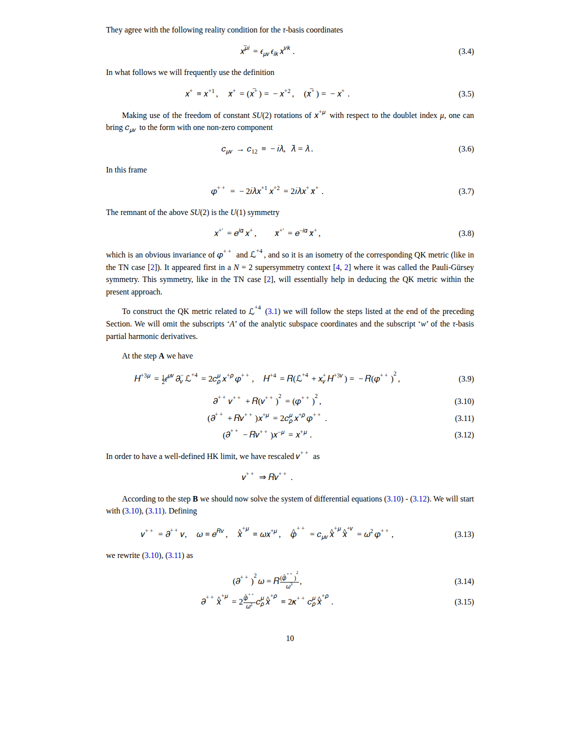They agree with the following reality condition for the τ-basis coordinates
xμi‾ = ϵμν ϵik xνk .
(3.4)
In what follows we will frequently use the definition
x+ ≡ x+1 , x‾+ = (x+)‾ = − x+2 , (x‾+)‾ = − x+ .
(3.5)
Making use of the freedom of constant SU(2) rotations of x+μ with respect to the doublet index μ, one can bring cμν to the form with one non-zero component
cμν → c12 ≡ −iλ , λ‾ = λ .
(3.6)
In this frame
φ++ = −2iλ x+1 x+2 = 2iλ x+ x‾+ .
(3.7)
The remnant of the above SU(2) is the U(1) symmetry
x+′ = eiα x+ , x‾+′ = e−iα x‾+ ,
(3.8)
which is an obvious invariance of φ++ and ℒ+4, and so it is an isometry of the corresponding QK metric (like in the TN case [2]). It appeared first in a N = 2 supersymmetry context [4, 2] where it was called the Pauli-Gürsey symmetry. This symmetry, like in the TN case [2], will essentially help in deducing the QK metric within the present approach.
To construct the QK metric related to ℒ+4 (3.1) we will follow the steps listed at the end of the preceding Section. We will omit the subscripts ‘A’ of the analytic subspace coordinates and the subscript ‘w’ of the τ-basis partial harmonic derivatives.
At the step A we have
H+3μ = 12 ϵμν ∂ν− ℒ+4 = 2 cρμ x+ρ φ++ , H+4 = R ( ℒ+4 + xν+ H+3ν ) = −R (φ++)2 ,
(3.9)
∂++ v++ + R (v++)2 = (φ++)2 ,
(3.10)
( ∂++ + R v++ ) x+μ = 2 cρμ x+ρ φ++ .
(3.11)
( ∂++ − R v++ ) x−μ = x+μ .
(3.12)
In order to have a well-defined HK limit, we have rescaled v++ as
v++ ⇒ R v++ .
According to the step B we should now solve the system of differential equations (3.10) - (3.12). We will start with (3.10), (3.11). Defining
v++ = ∂++ v , ω ≡ eRv , x^+μ ≡ ω x+μ , φ^++ = cμν x^+μ x^+ν = ω2 φ++ ,
(3.13)
we rewrite (3.10), (3.11) as
(∂++)2 ω = R (φ^++)2 ω3 ,
(3.14)
∂++ x^+μ = 2 φ^++ ω2 cρμ x^+ρ ≡ 2 κ++ cρμ x^+ρ .
(3.15)
10